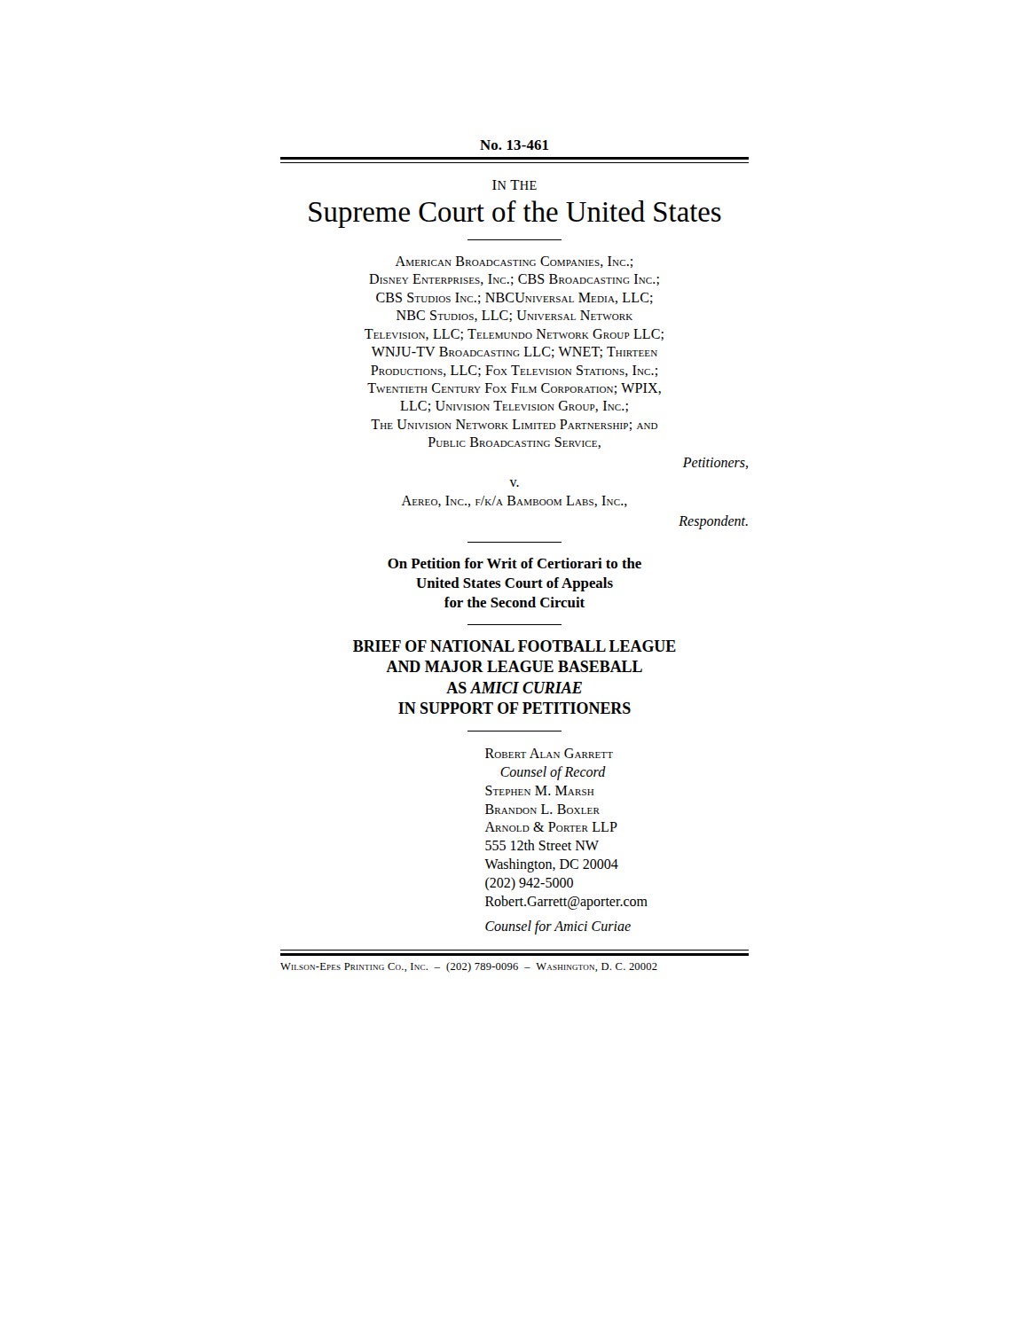No. 13-461
IN THE
Supreme Court of the United States
American Broadcasting Companies, Inc.;
Disney Enterprises, Inc.; CBS Broadcasting Inc.;
CBS Studios Inc.; NBCUniversal Media, LLC;
NBC Studios, LLC; Universal Network
Television, LLC; Telemundo Network Group LLC;
WNJU-TV Broadcasting LLC; WNET; Thirteen
Productions, LLC; Fox Television Stations, Inc.;
Twentieth Century Fox Film Corporation; WPIX,
LLC; Univision Television Group, Inc.;
The Univision Network Limited Partnership; and
Public Broadcasting Service,
Petitioners,
v.
Aereo, Inc., f/k/a Bamboom Labs, Inc.,
Respondent.
On Petition for Writ of Certiorari to the
United States Court of Appeals
for the Second Circuit
BRIEF OF NATIONAL FOOTBALL LEAGUE
AND MAJOR LEAGUE BASEBALL
AS AMICI CURIAE
IN SUPPORT OF PETITIONERS
Robert Alan Garrett
Counsel of Record
Stephen M. Marsh
Brandon L. Boxler
Arnold & Porter LLP
555 12th Street NW
Washington, DC 20004
(202) 942-5000
Robert.Garrett@aporter.com
Counsel for Amici Curiae
Wilson-Epes Printing Co., Inc. – (202) 789-0096 – Washington, D. C. 20002